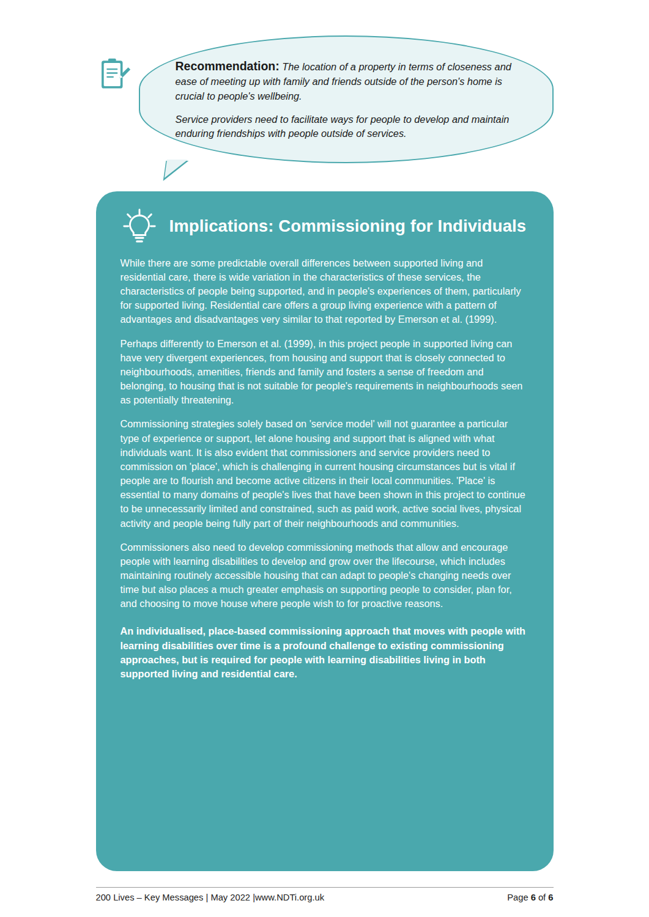Recommendation: The location of a property in terms of closeness and ease of meeting up with family and friends outside of the person's home is crucial to people's wellbeing.
Service providers need to facilitate ways for people to develop and maintain enduring friendships with people outside of services.
Implications: Commissioning for Individuals
While there are some predictable overall differences between supported living and residential care, there is wide variation in the characteristics of these services, the characteristics of people being supported, and in people's experiences of them, particularly for supported living. Residential care offers a group living experience with a pattern of advantages and disadvantages very similar to that reported by Emerson et al. (1999).
Perhaps differently to Emerson et al. (1999), in this project people in supported living can have very divergent experiences, from housing and support that is closely connected to neighbourhoods, amenities, friends and family and fosters a sense of freedom and belonging, to housing that is not suitable for people's requirements in neighbourhoods seen as potentially threatening.
Commissioning strategies solely based on 'service model' will not guarantee a particular type of experience or support, let alone housing and support that is aligned with what individuals want. It is also evident that commissioners and service providers need to commission on 'place', which is challenging in current housing circumstances but is vital if people are to flourish and become active citizens in their local communities. 'Place' is essential to many domains of people's lives that have been shown in this project to continue to be unnecessarily limited and constrained, such as paid work, active social lives, physical activity and people being fully part of their neighbourhoods and communities.
Commissioners also need to develop commissioning methods that allow and encourage people with learning disabilities to develop and grow over the lifecourse, which includes maintaining routinely accessible housing that can adapt to people's changing needs over time but also places a much greater emphasis on supporting people to consider, plan for, and choosing to move house where people wish to for proactive reasons.
An individualised, place-based commissioning approach that moves with people with learning disabilities over time is a profound challenge to existing commissioning approaches, but is required for people with learning disabilities living in both supported living and residential care.
200 Lives – Key Messages | May 2022 |www.NDTi.org.uk
Page 6 of 6